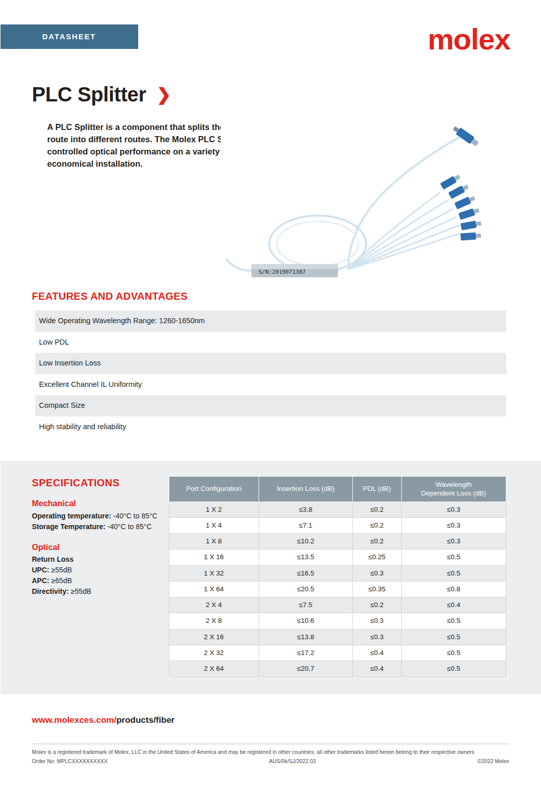DATASHEET
molex
PLC Splitter ❯
A PLC Splitter is a component that splits the optical light power from one route into different routes. The Molex PLC Splitter offers premium factory controlled optical performance on a variety of connectors that enable fast, economical installation.
S/N:2019071387
FEATURES AND ADVANTAGES
| Wide Operating Wavelength Range: 1260-1650nm |
| Low PDL |
| Low Insertion Loss |
| Excellent Channel IL Uniformity |
| Compact Size |
| High stability and reliability |
SPECIFICATIONS
Mechanical
Operating temperature: -40°C to 85°C
Storage Temperature: -40°C to 85°C
Optical
Return Loss
UPC: ≥55dB
APC: ≥65dB
Directivity: ≥55dB
| Port Configuration | Insertion Loss (dB) | PDL (dB) | Wavelength Dependent Loss (dB) |
| --- | --- | --- | --- |
| 1 X 2 | ≤3.8 | ≤0.2 | ≤0.3 |
| 1 X 4 | ≤7.1 | ≤0.2 | ≤0.3 |
| 1 X 8 | ≤10.2 | ≤0.2 | ≤0.3 |
| 1 X 16 | ≤13.5 | ≤0.25 | ≤0.5 |
| 1 X 32 | ≤16.5 | ≤0.3 | ≤0.5 |
| 1 X 64 | ≤20.5 | ≤0.35 | ≤0.8 |
| 2 X 4 | ≤7.5 | ≤0.2 | ≤0.4 |
| 2 X 8 | ≤10.6 | ≤0.3 | ≤0.5 |
| 2 X 16 | ≤13.8 | ≤0.3 | ≤0.5 |
| 2 X 32 | ≤17.2 | ≤0.4 | ≤0.5 |
| 2 X 64 | ≤20.7 | ≤0.4 | ≤0.5 |
www.molexces.com/products/fiber
Molex is a registered trademark of Molex, LLC in the United States of America and may be registered in other countries; all other trademarks listed herein belong to their respective owners
Order No. MPLCXXXXXXXXXX AUS/0k/SJ/2022.03 ©2022 Molex